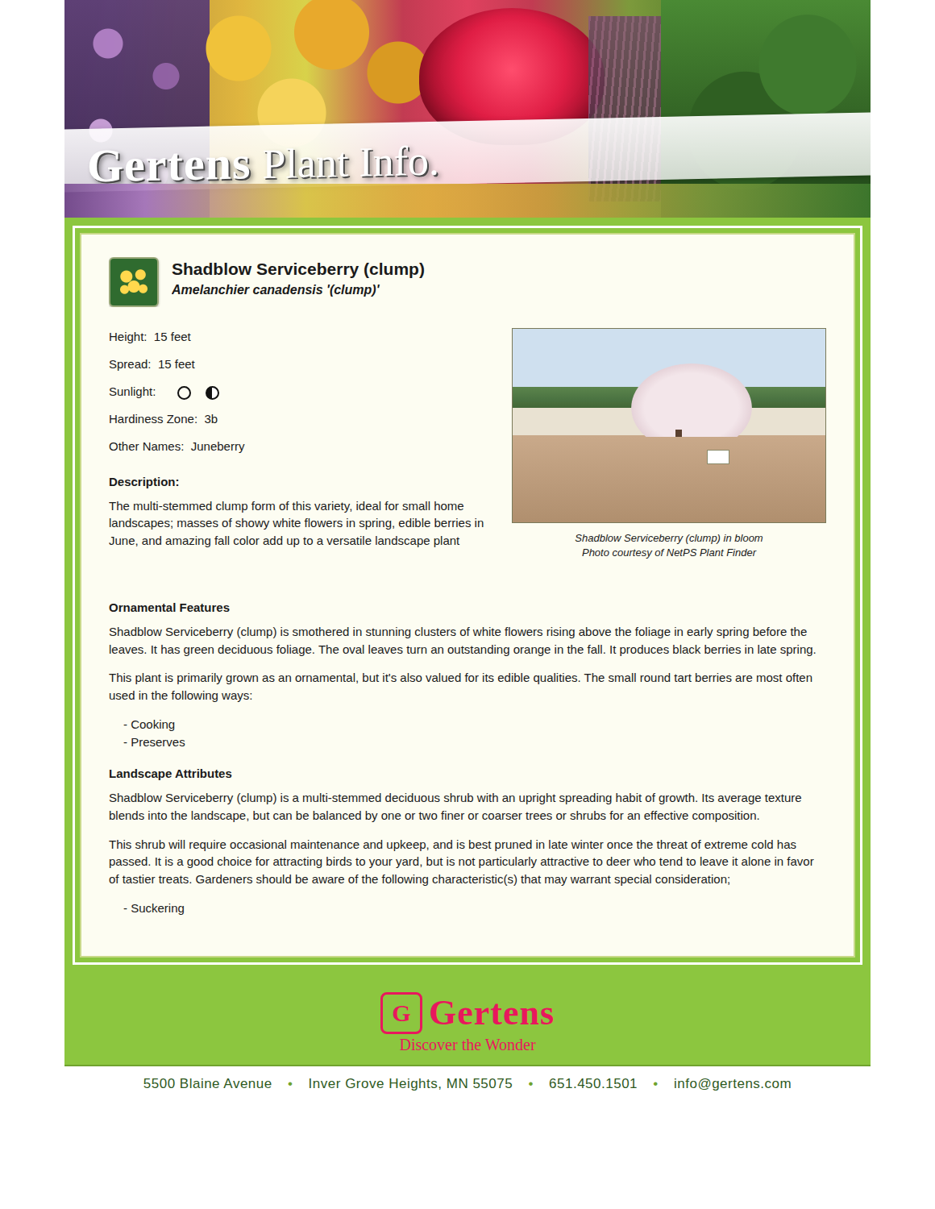Gertens Plant Info.
Shadblow Serviceberry (clump)
Amelanchier canadensis '(clump)'
Shadblow Serviceberry (clump) in bloom
Photo courtesy of NetPS Plant Finder
Height: 15 feet
Spread: 15 feet
Sunlight:
Hardiness Zone: 3b
Other Names: Juneberry
Description:
The multi-stemmed clump form of this variety, ideal for small home landscapes; masses of showy white flowers in spring, edible berries in June, and amazing fall color add up to a versatile landscape plant
Ornamental Features
Shadblow Serviceberry (clump) is smothered in stunning clusters of white flowers rising above the foliage in early spring before the leaves. It has green deciduous foliage. The oval leaves turn an outstanding orange in the fall. It produces black berries in late spring.
This plant is primarily grown as an ornamental, but it's also valued for its edible qualities. The small round tart berries are most often used in the following ways:
Cooking
Preserves
Landscape Attributes
Shadblow Serviceberry (clump) is a multi-stemmed deciduous shrub with an upright spreading habit of growth. Its average texture blends into the landscape, but can be balanced by one or two finer or coarser trees or shrubs for an effective composition.
This shrub will require occasional maintenance and upkeep, and is best pruned in late winter once the threat of extreme cold has passed. It is a good choice for attracting birds to your yard, but is not particularly attractive to deer who tend to leave it alone in favor of tastier treats. Gardeners should be aware of the following characteristic(s) that may warrant special consideration;
Suckering
Gertens Discover the Wonder
5500 Blaine Avenue • Inver Grove Heights, MN 55075 • 651.450.1501 • info@gertens.com